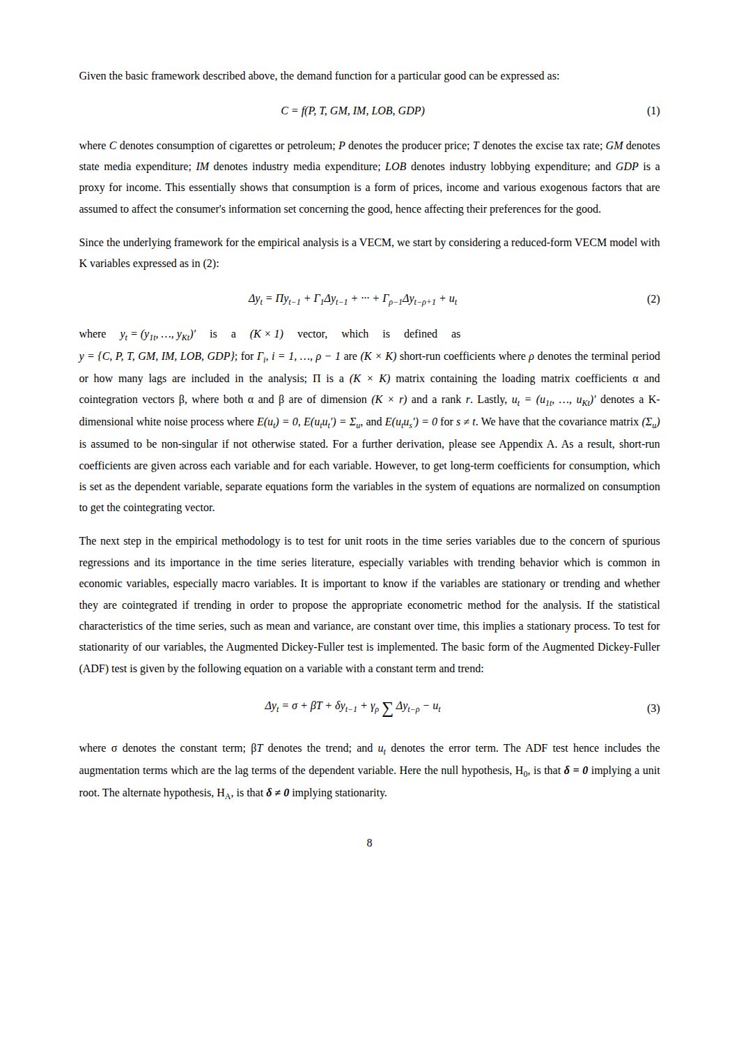Given the basic framework described above, the demand function for a particular good can be expressed as:
C = f(P, T, GM, IM, LOB, GDP)
(1)
where C denotes consumption of cigarettes or petroleum; P denotes the producer price; T denotes the excise tax rate; GM denotes state media expenditure; IM denotes industry media expenditure; LOB denotes industry lobbying expenditure; and GDP is a proxy for income. This essentially shows that consumption is a form of prices, income and various exogenous factors that are assumed to affect the consumer's information set concerning the good, hence affecting their preferences for the good.
Since the underlying framework for the empirical analysis is a VECM, we start by considering a reduced-form VECM model with K variables expressed as in (2):
Δyt = Πyt−1 + Γ1 Δyt−1 + ··· + Γρ−1 Δyt−ρ+1 + ut
(2)
where yt = (y1t, …, yKt)′ is a (K × 1) vector, which is defined as
y = {C, P, T, GM, IM, LOB, GDP}; for Γi, i = 1, …, ρ − 1 are (K × K) short-run coefficients where ρ denotes the terminal period or how many lags are included in the analysis; Π is a (K × K) matrix containing the loading matrix coefficients α and cointegration vectors β, where both α and β are of dimension (K × r) and a rank r. Lastly, ut = (u1t, …, uKt)′ denotes a K-dimensional white noise process where E(ut) = 0, E(utut′) = Σu, and E(utus′) = 0 for s ≠ t. We have that the covariance matrix (Σu) is assumed to be non-singular if not otherwise stated. For a further derivation, please see Appendix A. As a result, short-run coefficients are given across each variable and for each variable. However, to get long-term coefficients for consumption, which is set as the dependent variable, separate equations form the variables in the system of equations are normalized on consumption to get the cointegrating vector.
The next step in the empirical methodology is to test for unit roots in the time series variables due to the concern of spurious regressions and its importance in the time series literature, especially variables with trending behavior which is common in economic variables, especially macro variables. It is important to know if the variables are stationary or trending and whether they are cointegrated if trending in order to propose the appropriate econometric method for the analysis. If the statistical characteristics of the time series, such as mean and variance, are constant over time, this implies a stationary process. To test for stationarity of our variables, the Augmented Dickey-Fuller test is implemented. The basic form of the Augmented Dickey-Fuller (ADF) test is given by the following equation on a variable with a constant term and trend:
Δyt = σ + βT + δyt−1 + γρ ∑ Δyt−ρ − ut
(3)
where σ denotes the constant term; βT denotes the trend; and ut denotes the error term. The ADF test hence includes the augmentation terms which are the lag terms of the dependent variable. Here the null hypothesis, H0, is that δ = 0 implying a unit root. The alternate hypothesis, HA, is that δ ≠ 0 implying stationarity.
8